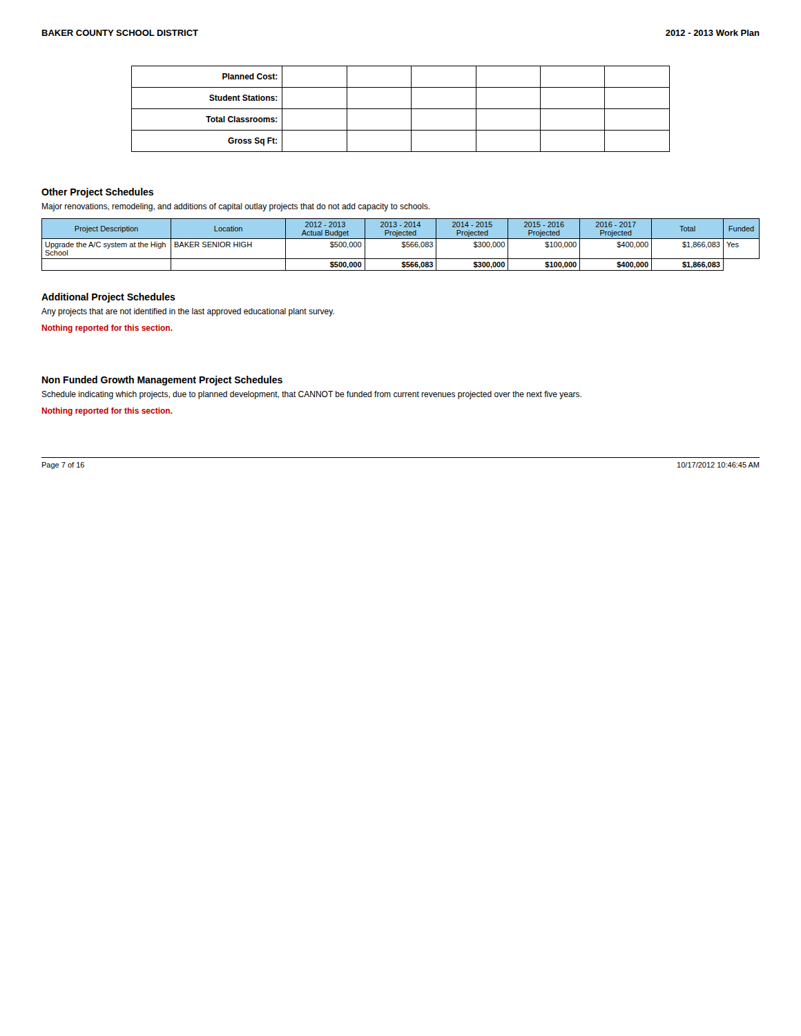BAKER COUNTY SCHOOL DISTRICT
2012 - 2013 Work Plan
| Planned Cost: | | | | | | |
| Student Stations: | | | | | | |
| Total Classrooms: | | | | | | |
| Gross Sq Ft: | | | | | | |
Other Project Schedules
Major renovations, remodeling, and additions of capital outlay projects that do not add capacity to schools.
| Project Description | Location | 2012 - 2013 Actual Budget | 2013 - 2014 Projected | 2014 - 2015 Projected | 2015 - 2016 Projected | 2016 - 2017 Projected | Total | Funded |
| --- | --- | --- | --- | --- | --- | --- | --- | --- |
| Upgrade the A/C system at the High School | BAKER SENIOR HIGH | $500,000 | $566,083 | $300,000 | $100,000 | $400,000 | $1,866,083 | Yes |
| | | $500,000 | $566,083 | $300,000 | $100,000 | $400,000 | $1,866,083 | |
Additional Project Schedules
Any projects that are not identified in the last approved educational plant survey.
Nothing reported for this section.
Non Funded Growth Management Project Schedules
Schedule indicating which projects, due to planned development, that CANNOT be funded from current revenues projected over the next five years.
Nothing reported for this section.
Page 7 of 16
10/17/2012 10:46:45 AM